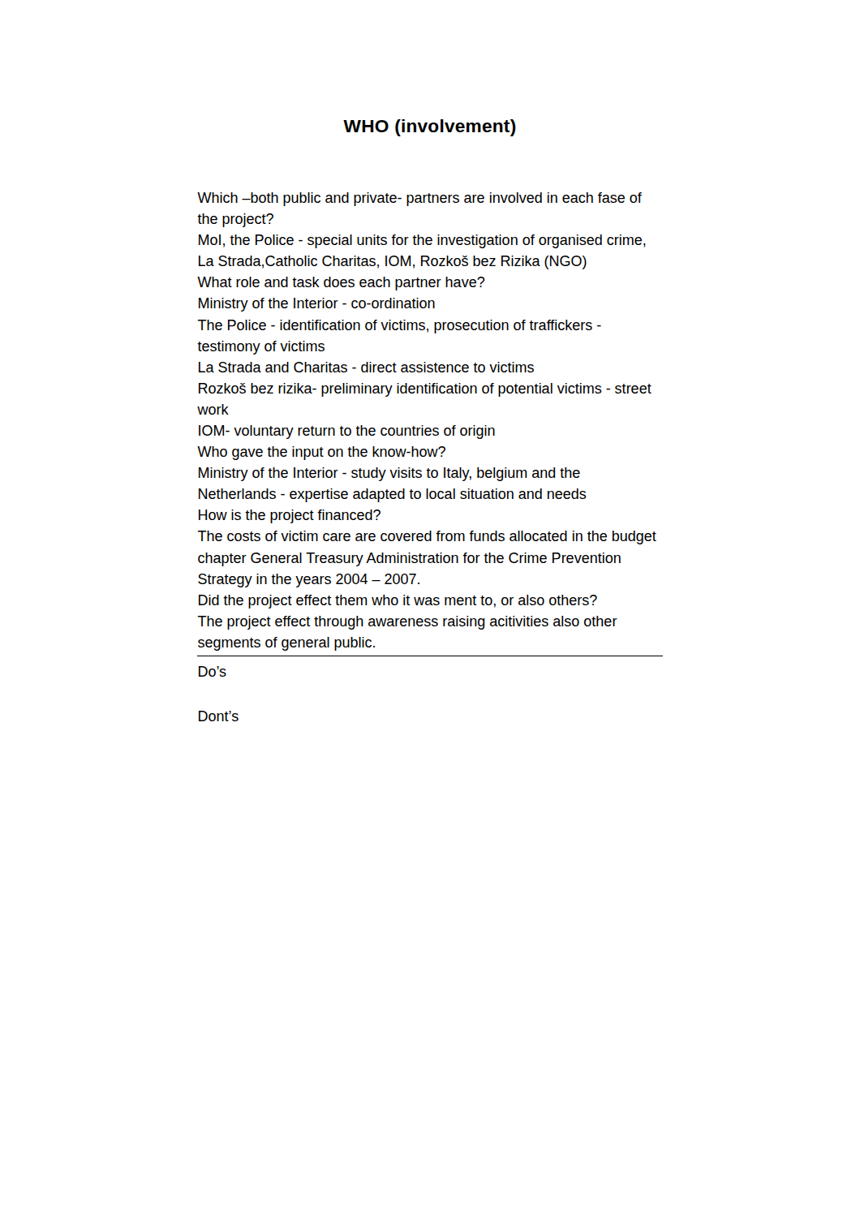WHO (involvement)
Which –both public and private- partners are involved in each fase of the project?
MoI, the Police - special units for the investigation of organised crime, La Strada,Catholic Charitas, IOM, Rozkoš bez Rizika (NGO)
What role and task does each partner have?
Ministry of the Interior - co-ordination
The Police - identification of victims, prosecution of traffickers - testimony of victims
La Strada and Charitas - direct assistence to victims
Rozkoš bez rizika- preliminary identification of potential victims - street work
IOM- voluntary return to the countries of origin
Who gave the input on the know-how?
Ministry of the Interior - study visits to Italy, belgium and the Netherlands - expertise adapted to local situation and needs
How is the project financed?
The costs of victim care are covered from funds allocated in the budget chapter General Treasury Administration for the Crime Prevention Strategy in the years 2004 – 2007.
Did the project effect them who it was ment to, or also others?
The project effect through awareness raising acitivities also other segments of general public.
Do’s
Dont’s